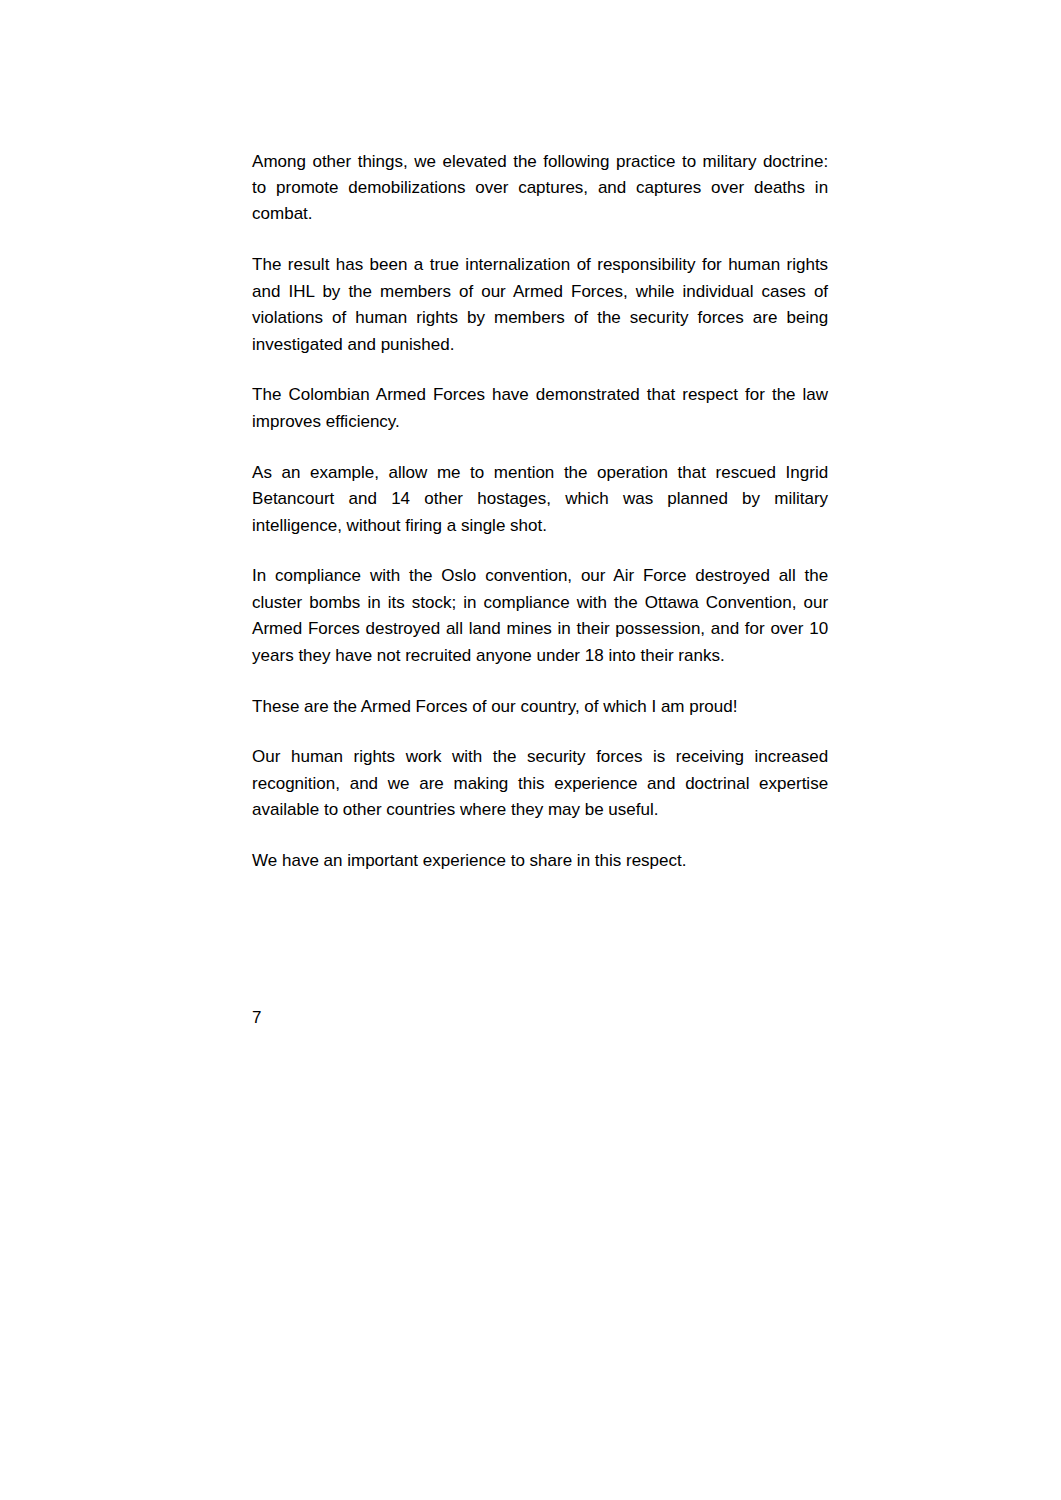Among other things, we elevated the following practice to military doctrine: to promote demobilizations over captures, and captures over deaths in combat.
The result has been a true internalization of responsibility for human rights and IHL by the members of our Armed Forces, while individual cases of violations of human rights by members of the security forces are being investigated and punished.
The Colombian Armed Forces have demonstrated that respect for the law improves efficiency.
As an example, allow me to mention the operation that rescued Ingrid Betancourt and 14 other hostages, which was planned by military intelligence, without firing a single shot.
In compliance with the Oslo convention, our Air Force destroyed all the cluster bombs in its stock; in compliance with the Ottawa Convention, our Armed Forces destroyed all land mines in their possession, and for over 10 years they have not recruited anyone under 18 into their ranks.
These are the Armed Forces of our country, of which I am proud!
Our human rights work with the security forces is receiving increased recognition, and we are making this experience and doctrinal expertise available to other countries where they may be useful.
We have an important experience to share in this respect.
7